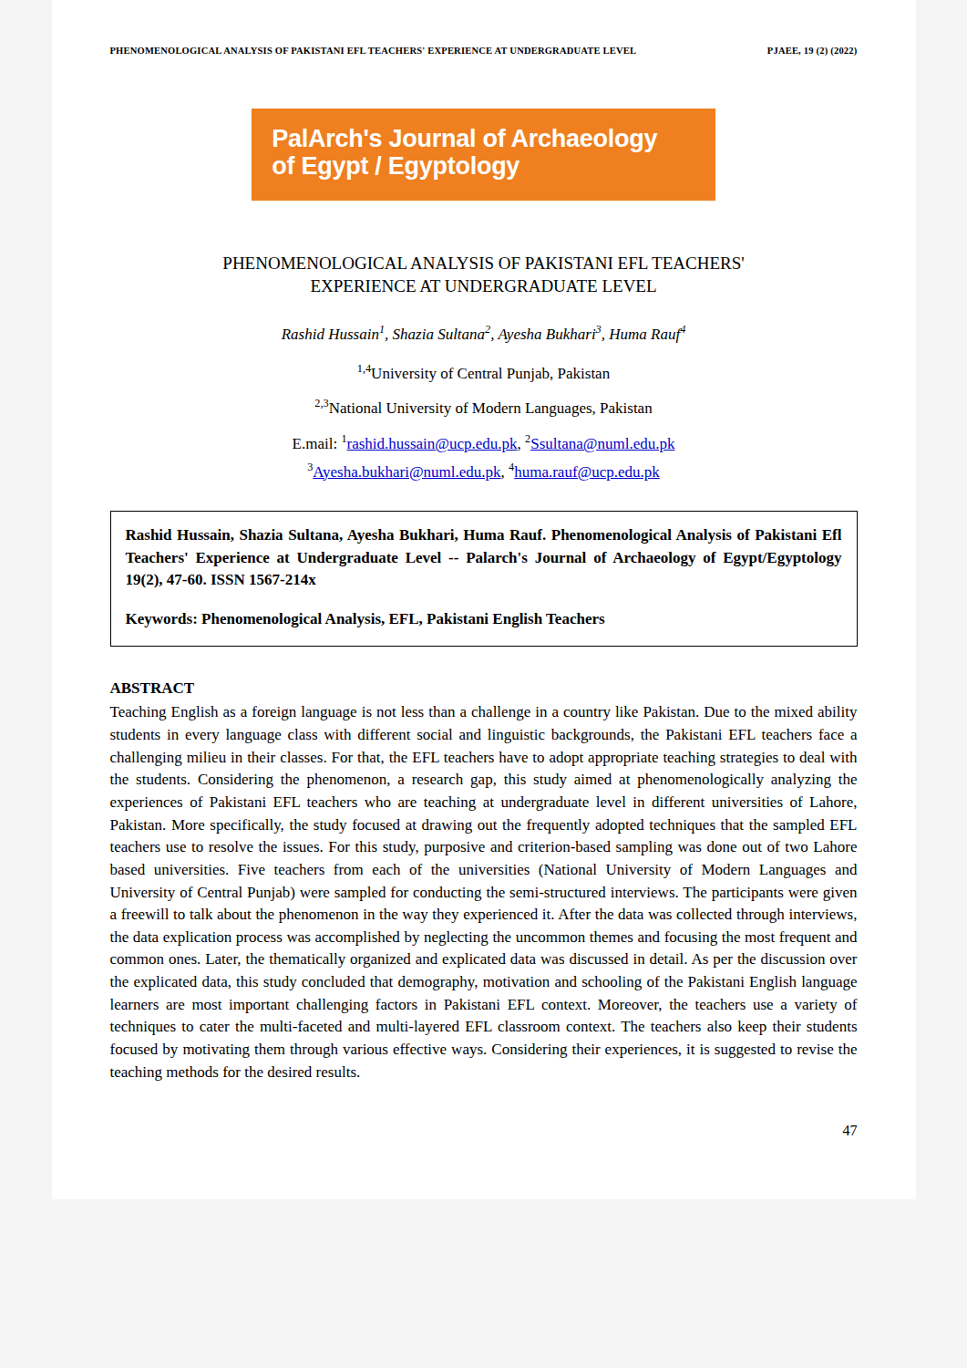Phenomenological Analysis of Pakistani EFL Teachers' Experience at Undergraduate Level
PJAEE, 19 (2) (2022)
PalArch's Journal of Archaeology
of Egypt / Egyptology
PHENOMENOLOGICAL ANALYSIS OF PAKISTANI EFL TEACHERS'
EXPERIENCE AT UNDERGRADUATE LEVEL
Rashid Hussain1, Shazia Sultana2, Ayesha Bukhari3, Huma Rauf4
1,4University of Central Punjab, Pakistan
2,3National University of Modern Languages, Pakistan
E.mail: 1rashid.hussain@ucp.edu.pk, 2Ssultana@numl.edu.pk
3Ayesha.bukhari@numl.edu.pk, 4huma.rauf@ucp.edu.pk
Rashid Hussain, Shazia Sultana, Ayesha Bukhari, Huma Rauf. Phenomenological Analysis of Pakistani Efl Teachers' Experience at Undergraduate Level -- Palarch's Journal of Archaeology of Egypt/Egyptology 19(2), 47-60. ISSN 1567-214x
Keywords: Phenomenological Analysis, EFL, Pakistani English Teachers
ABSTRACT
Teaching English as a foreign language is not less than a challenge in a country like Pakistan. Due to the mixed ability students in every language class with different social and linguistic backgrounds, the Pakistani EFL teachers face a challenging milieu in their classes. For that, the EFL teachers have to adopt appropriate teaching strategies to deal with the students. Considering the phenomenon, a research gap, this study aimed at phenomenologically analyzing the experiences of Pakistani EFL teachers who are teaching at undergraduate level in different universities of Lahore, Pakistan. More specifically, the study focused at drawing out the frequently adopted techniques that the sampled EFL teachers use to resolve the issues. For this study, purposive and criterion-based sampling was done out of two Lahore based universities. Five teachers from each of the universities (National University of Modern Languages and University of Central Punjab) were sampled for conducting the semi-structured interviews. The participants were given a freewill to talk about the phenomenon in the way they experienced it. After the data was collected through interviews, the data explication process was accomplished by neglecting the uncommon themes and focusing the most frequent and common ones. Later, the thematically organized and explicated data was discussed in detail. As per the discussion over the explicated data, this study concluded that demography, motivation and schooling of the Pakistani English language learners are most important challenging factors in Pakistani EFL context. Moreover, the teachers use a variety of techniques to cater the multi-faceted and multi-layered EFL classroom context. The teachers also keep their students focused by motivating them through various effective ways. Considering their experiences, it is suggested to revise the teaching methods for the desired results.
47